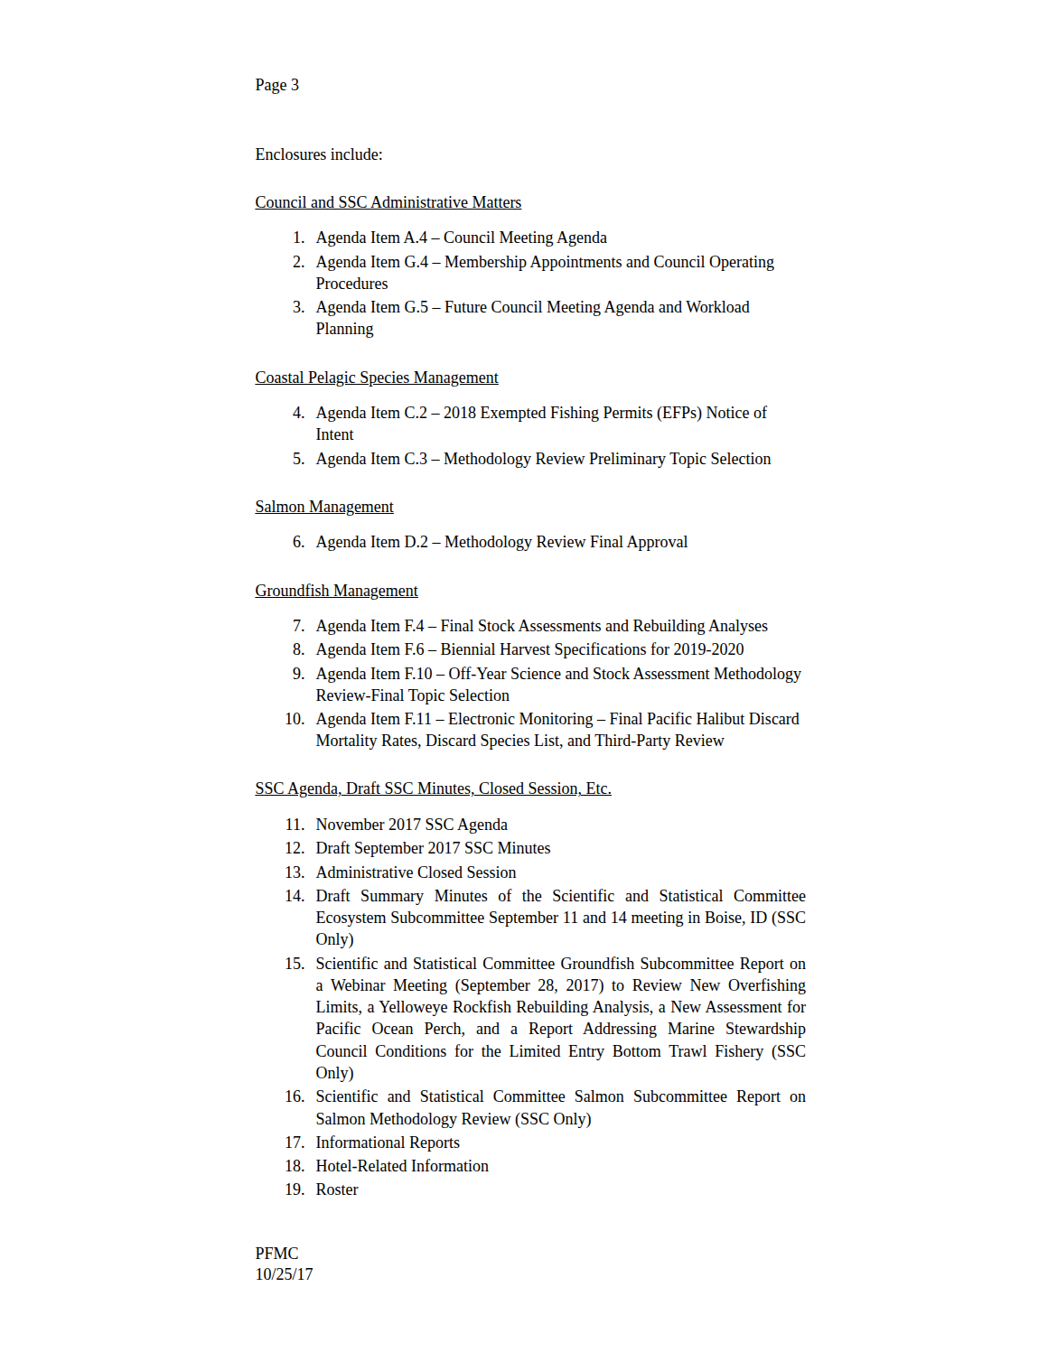Page 3
Enclosures include:
Council and SSC Administrative Matters
Agenda Item A.4 – Council Meeting Agenda
Agenda Item G.4 – Membership Appointments and Council Operating Procedures
Agenda Item G.5 – Future Council Meeting Agenda and Workload Planning
Coastal Pelagic Species Management
Agenda Item C.2 – 2018 Exempted Fishing Permits (EFPs) Notice of Intent
Agenda Item C.3 – Methodology Review Preliminary Topic Selection
Salmon Management
Agenda Item D.2 – Methodology Review Final Approval
Groundfish Management
Agenda Item F.4 – Final Stock Assessments and Rebuilding Analyses
Agenda Item F.6 – Biennial Harvest Specifications for 2019-2020
Agenda Item F.10 – Off-Year Science and Stock Assessment Methodology Review-Final Topic Selection
Agenda Item F.11 – Electronic Monitoring – Final Pacific Halibut Discard Mortality Rates, Discard Species List, and Third-Party Review
SSC Agenda, Draft SSC Minutes, Closed Session, Etc.
November 2017 SSC Agenda
Draft September 2017 SSC Minutes
Administrative Closed Session
Draft Summary Minutes of the Scientific and Statistical Committee Ecosystem Subcommittee September 11 and 14 meeting in Boise, ID (SSC Only)
Scientific and Statistical Committee Groundfish Subcommittee Report on a Webinar Meeting (September 28, 2017) to Review New Overfishing Limits, a Yelloweye Rockfish Rebuilding Analysis, a New Assessment for Pacific Ocean Perch, and a Report Addressing Marine Stewardship Council Conditions for the Limited Entry Bottom Trawl Fishery (SSC Only)
Scientific and Statistical Committee Salmon Subcommittee Report on Salmon Methodology Review (SSC Only)
Informational Reports
Hotel-Related Information
Roster
PFMC
10/25/17